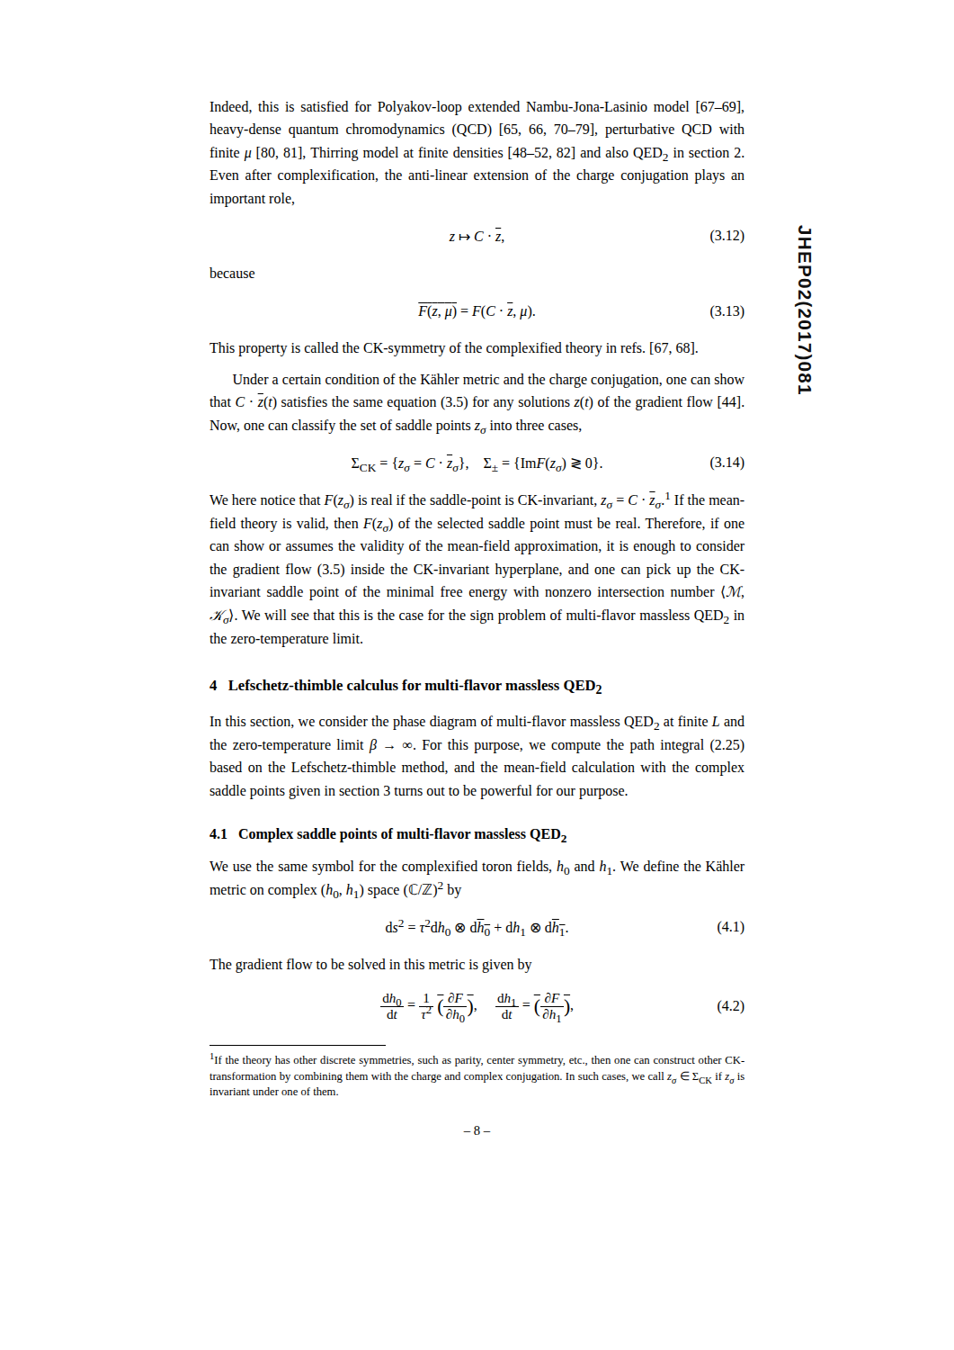JHEP02(2017)081
Indeed, this is satisfied for Polyakov-loop extended Nambu-Jona-Lasinio model [67–69], heavy-dense quantum chromodynamics (QCD) [65, 66, 70–79], perturbative QCD with finite μ [80, 81], Thirring model at finite densities [48–52, 82] and also QED2 in section 2. Even after complexification, the anti-linear extension of the charge conjugation plays an important role,
z ↦ C · z, (3.12)
because
F(z, μ) = F(C · z, μ). (3.13)
This property is called the CK-symmetry of the complexified theory in refs. [67, 68].
Under a certain condition of the Kähler metric and the charge conjugation, one can show that C · z(t) satisfies the same equation (3.5) for any solutions z(t) of the gradient flow [44]. Now, one can classify the set of saddle points zσ into three cases,
ΣCK = {zσ = C · zσ}, Σ± = {ImF(zσ) ≷ 0}. (3.14)
We here notice that F(zσ) is real if the saddle-point is CK-invariant, zσ = C · zσ.1 If the mean-field theory is valid, then F(zσ) of the selected saddle point must be real. Therefore, if one can show or assumes the validity of the mean-field approximation, it is enough to consider the gradient flow (3.5) inside the CK-invariant hyperplane, and one can pick up the CK-invariant saddle point of the minimal free energy with nonzero intersection number ⟨ℳ, 𝒦σ⟩. We will see that this is the case for the sign problem of multi-flavor massless QED2 in the zero-temperature limit.
4 Lefschetz-thimble calculus for multi-flavor massless QED2
In this section, we consider the phase diagram of multi-flavor massless QED2 at finite L and the zero-temperature limit β → ∞. For this purpose, we compute the path integral (2.25) based on the Lefschetz-thimble method, and the mean-field calculation with the complex saddle points given in section 3 turns out to be powerful for our purpose.
4.1 Complex saddle points of multi-flavor massless QED2
We use the same symbol for the complexified toron fields, h0 and h1. We define the Kähler metric on complex (h0, h1) space (ℂ/ℤ)2 by
ds2 = τ2dh0 ⊗ dh0 + dh1 ⊗ dh1. (4.1)
The gradient flow to be solved in this metric is given by
dh0 dt = 1 τ2 (∂F∂h0), dh1 dt = (∂F∂h1), (4.2)
1If the theory has other discrete symmetries, such as parity, center symmetry, etc., then one can construct other CK-transformation by combining them with the charge and complex conjugation. In such cases, we call zσ ∈ ΣCK if zσ is invariant under one of them.
– 8 –